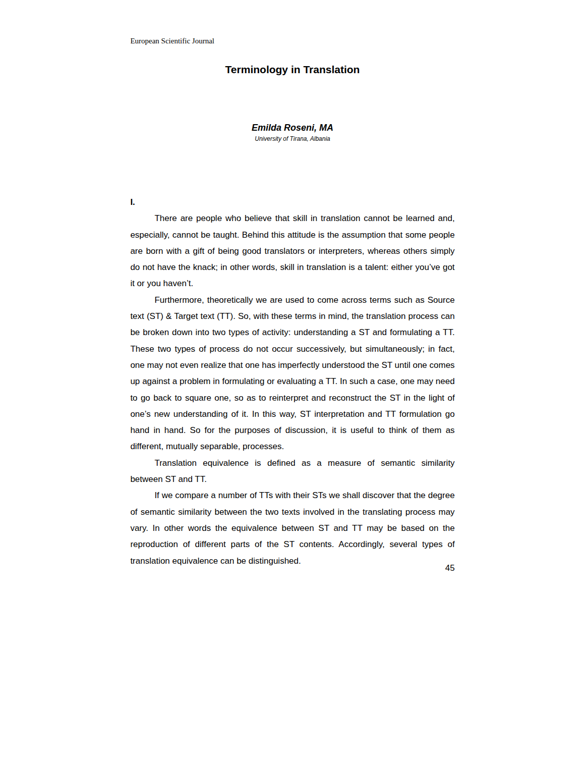European Scientific Journal
Terminology in Translation
Emilda Roseni, MA
University of Tirana, Albania
I.
There are people who believe that skill in translation cannot be learned and, especially, cannot be taught. Behind this attitude is the assumption that some people are born with a gift of being good translators or interpreters, whereas others simply do not have the knack; in other words, skill in translation is a talent: either you’ve got it or you haven’t.
Furthermore, theoretically we are used to come across terms such as Source text (ST) & Target text (TT). So, with these terms in mind, the translation process can be broken down into two types of activity: understanding a ST and formulating a TT. These two types of process do not occur successively, but simultaneously; in fact, one may not even realize that one has imperfectly understood the ST until one comes up against a problem in formulating or evaluating a TT. In such a case, one may need to go back to square one, so as to reinterpret and reconstruct the ST in the light of one’s new understanding of it. In this way, ST interpretation and TT formulation go hand in hand. So for the purposes of discussion, it is useful to think of them as different, mutually separable, processes.
Translation equivalence is defined as a measure of semantic similarity between ST and TT.
If we compare a number of TTs with their STs we shall discover that the degree of semantic similarity between the two texts involved in the translating process may vary. In other words the equivalence between ST and TT may be based on the reproduction of different parts of the ST contents. Accordingly, several types of translation equivalence can be distinguished.
45